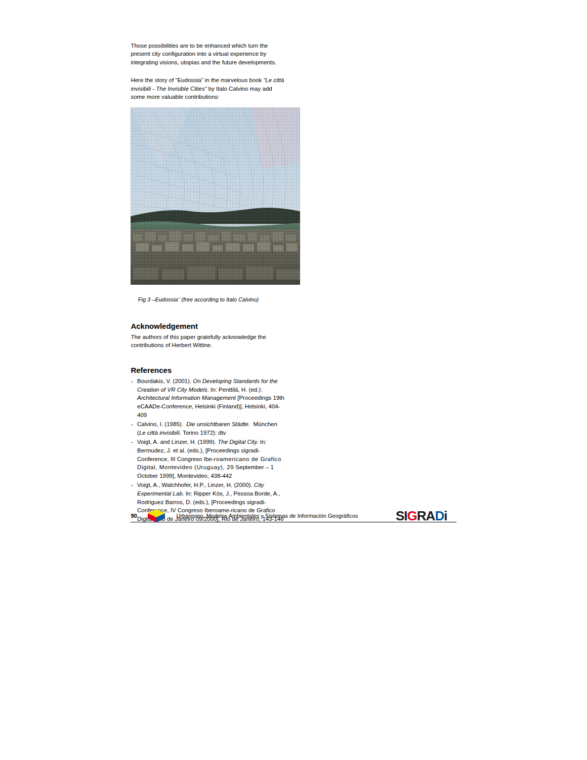Those possibilities are to be enhanced which turn the present city configuration into a virtual experience by integrating visions, utopias and the future developments.
Here the story of “Eudossia” in the marvelous book “Le città invisibili - The Invisible Cities” by Italo Calvino may add some more valuable contributions:
Fig 3 –Eudossia“ (free according to Italo Calvino)
Acknowledgement
The authors of this paper gratefully acknowledge the contributions of Herbert Wittine.
References
Bourdakis, V. (2001). On Developing Standards for the Creation of VR City Models. In: Penttilä, H. (ed.): Architectural Information Management [Proceedings 19th eCAADe-Conference, Helsinki (Finland)], Helsinki, 404-409
Calvino, I. (1985). Die unsichtbaren Städte. München (Le città invisibili. Torino 1972): dtv
Voigt, A. and Linzer, H. (1999). The Digital City. In: Bermudez, J. et al. (eds.), [Proceedings sigradi-Conference, III Congreso Ibe-roamericano de Grafico Digital, Montevideo (Uruguay), 29 September – 1 October 1999], Montevideo, 438-442
Voigt, A., Walchhofer, H.P., Linzer, H. (2000). City Experimental Lab. In: Ripper Kós, J., Pessoa Borde, A., Rodriguez Barros, D. (eds.), [Proceedings sigradi-Conference, IV Congreso Iberoame-ricano de Grafico Digital, Rio de Janeiro 09/2000], Rio de Janeiro, 143-146
90
Urbanismo. Modelos Ambientales y Sistemas de Información Geográficos
SIGRADi